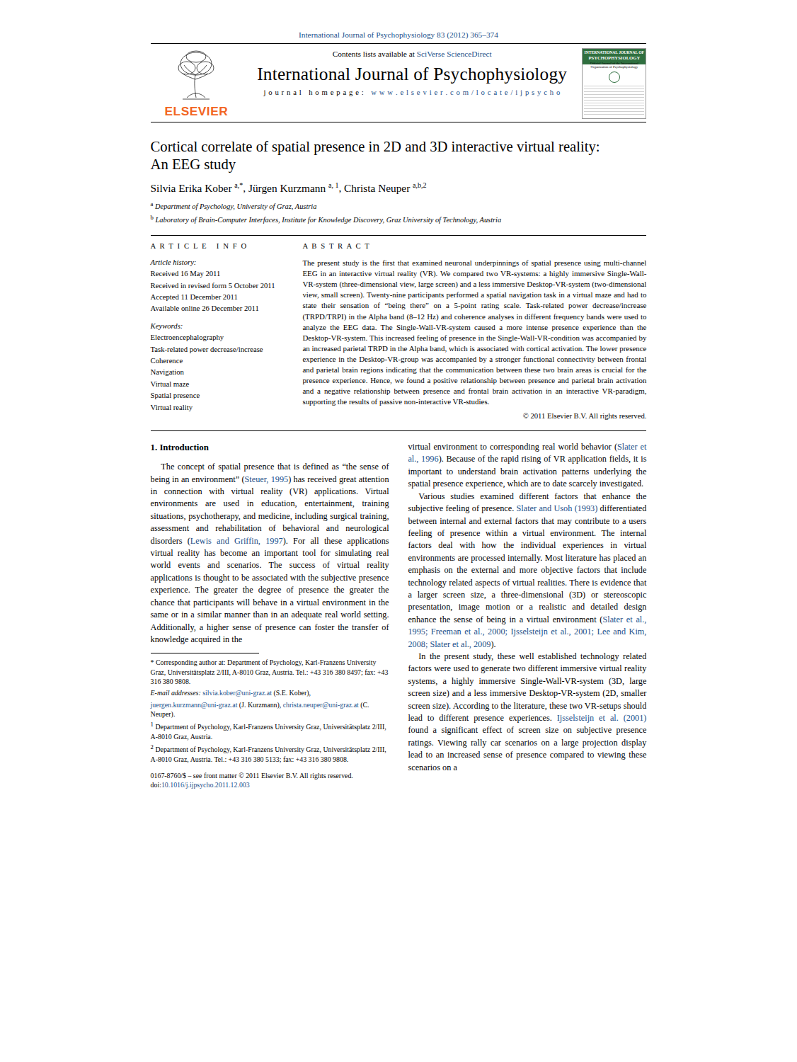International Journal of Psychophysiology 83 (2012) 365–374
ELSEVIER
Contents lists available at SciVerse ScienceDirect
International Journal of Psychophysiology
j o u r n a l h o m e p a g e : w w w . e l s e v i e r . c o m / l o c a t e / i j p s y c h o
INTERNATIONAL JOURNAL OF
PSYCHOPHYSIOLOGY
Official Journal of the International Organization of Psychophysiology
Cortical correlate of spatial presence in 2D and 3D interactive virtual reality:
An EEG study
Silvia Erika Kober a,*, Jürgen Kurzmann a, 1, Christa Neuper a,b,2
a Department of Psychology, University of Graz, Austria
b Laboratory of Brain-Computer Interfaces, Institute for Knowledge Discovery, Graz University of Technology, Austria
A R T I C L E I N F O
Article history:
Received 16 May 2011
Received in revised form 5 October 2011
Accepted 11 December 2011
Available online 26 December 2011
Keywords:
Electroencephalography
Task-related power decrease/increase
Coherence
Navigation
Virtual maze
Spatial presence
Virtual reality
A B S T R A C T
The present study is the first that examined neuronal underpinnings of spatial presence using multi-channel EEG in an interactive virtual reality (VR). We compared two VR-systems: a highly immersive Single-Wall-VR-system (three-dimensional view, large screen) and a less immersive Desktop-VR-system (two-dimensional view, small screen). Twenty-nine participants performed a spatial navigation task in a virtual maze and had to state their sensation of “being there” on a 5-point rating scale. Task-related power decrease/increase (TRPD/TRPI) in the Alpha band (8–12 Hz) and coherence analyses in different frequency bands were used to analyze the EEG data. The Single-Wall-VR-system caused a more intense presence experience than the Desktop-VR-system. This increased feeling of presence in the Single-Wall-VR-condition was accompanied by an increased parietal TRPD in the Alpha band, which is associated with cortical activation. The lower presence experience in the Desktop-VR-group was accompanied by a stronger functional connectivity between frontal and parietal brain regions indicating that the communication between these two brain areas is crucial for the presence experience. Hence, we found a positive relationship between presence and parietal brain activation and a negative relationship between presence and frontal brain activation in an interactive VR-paradigm, supporting the results of passive non-interactive VR-studies.
© 2011 Elsevier B.V. All rights reserved.
1. Introduction
The concept of spatial presence that is defined as “the sense of being in an environment” (Steuer, 1995) has received great attention in connection with virtual reality (VR) applications. Virtual environments are used in education, entertainment, training situations, psychotherapy, and medicine, including surgical training, assessment and rehabilitation of behavioral and neurological disorders (Lewis and Griffin, 1997). For all these applications virtual reality has become an important tool for simulating real world events and scenarios. The success of virtual reality applications is thought to be associated with the subjective presence experience. The greater the degree of presence the greater the chance that participants will behave in a virtual environment in the same or in a similar manner than in an adequate real world setting. Additionally, a higher sense of presence can foster the transfer of knowledge acquired in the
* Corresponding author at: Department of Psychology, Karl-Franzens University Graz, Universitätsplatz 2/III, A-8010 Graz, Austria. Tel.: +43 316 380 8497; fax: +43 316 380 9808.
E-mail addresses: silvia.kober@uni-graz.at (S.E. Kober),
juergen.kurzmann@uni-graz.at (J. Kurzmann), christa.neuper@uni-graz.at (C. Neuper).
1 Department of Psychology, Karl-Franzens University Graz, Universitätsplatz 2/III, A-8010 Graz, Austria.
2 Department of Psychology, Karl-Franzens University Graz, Universitätsplatz 2/III, A-8010 Graz, Austria. Tel.: +43 316 380 5133; fax: +43 316 380 9808.
0167-8760/$ – see front matter © 2011 Elsevier B.V. All rights reserved.
doi:10.1016/j.ijpsycho.2011.12.003
virtual environment to corresponding real world behavior (Slater et al., 1996). Because of the rapid rising of VR application fields, it is important to understand brain activation patterns underlying the spatial presence experience, which are to date scarcely investigated.
Various studies examined different factors that enhance the subjective feeling of presence. Slater and Usoh (1993) differentiated between internal and external factors that may contribute to a users feeling of presence within a virtual environment. The internal factors deal with how the individual experiences in virtual environments are processed internally. Most literature has placed an emphasis on the external and more objective factors that include technology related aspects of virtual realities. There is evidence that a larger screen size, a three-dimensional (3D) or stereoscopic presentation, image motion or a realistic and detailed design enhance the sense of being in a virtual environment (Slater et al., 1995; Freeman et al., 2000; Ijsselsteijn et al., 2001; Lee and Kim, 2008; Slater et al., 2009).
In the present study, these well established technology related factors were used to generate two different immersive virtual reality systems, a highly immersive Single-Wall-VR-system (3D, large screen size) and a less immersive Desktop-VR-system (2D, smaller screen size). According to the literature, these two VR-setups should lead to different presence experiences. Ijsselsteijn et al. (2001) found a significant effect of screen size on subjective presence ratings. Viewing rally car scenarios on a large projection display lead to an increased sense of presence compared to viewing these scenarios on a